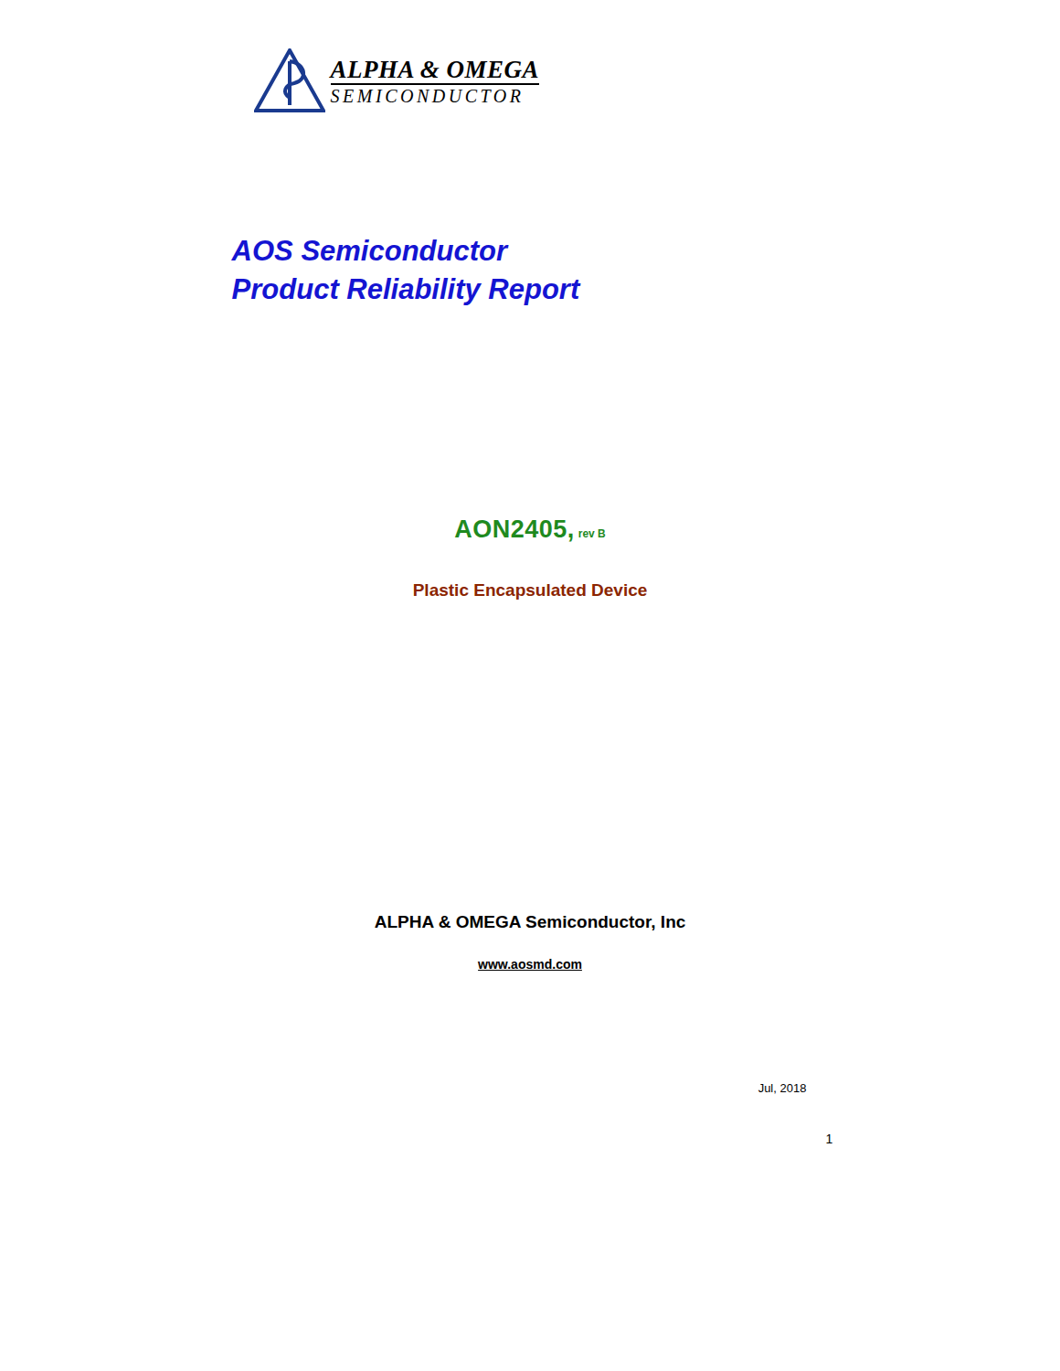| | ALPHA & OMEGA SEMICONDUCTOR |
AOS Semiconductor
Product Reliability Report
AON2405, rev B
Plastic Encapsulated Device
ALPHA & OMEGA Semiconductor, Inc
www.aosmd.com
Jul, 2018
1